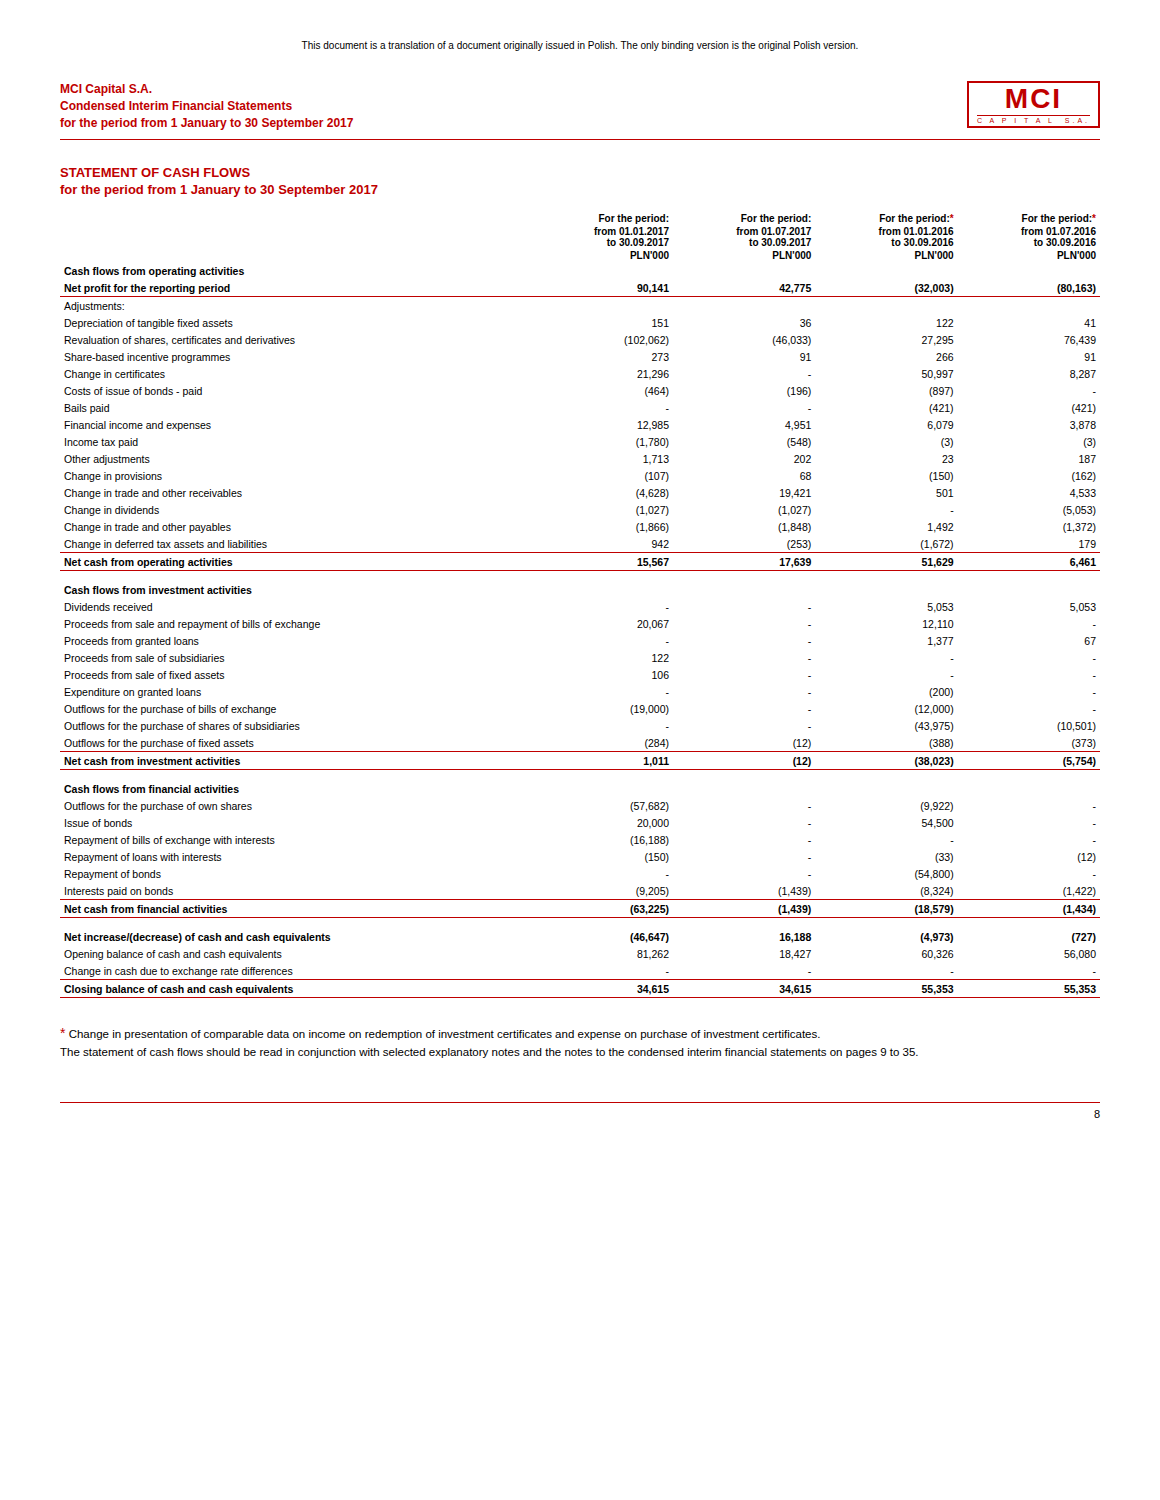This document is a translation of a document originally issued in Polish. The only binding version is the original Polish version.
MCI Capital S.A.
Condensed Interim Financial Statements
for the period from 1 January to 30 September 2017
MCI
C A P I T A L S.A.
STATEMENT OF CASH FLOWS
for the period from 1 January to 30 September 2017
| | For the period: | For the period: | For the period: * | For the period: * |
| --- | --- | --- | --- | --- |
| | from 01.01.2017 to 30.09.2017 | from 01.07.2017 to 30.09.2017 | from 01.01.2016 to 30.09.2016 | from 01.07.2016 to 30.09.2016 |
| | PLN'000 | PLN'000 | PLN'000 | PLN'000 |
| Cash flows from operating activities | | | | |
| Net profit for the reporting period | 90,141 | 42,775 | (32,003) | (80,163) |
| Adjustments: | | | | |
| Depreciation of tangible fixed assets | 151 | 36 | 122 | 41 |
| Revaluation of shares, certificates and derivatives | (102,062) | (46,033) | 27,295 | 76,439 |
| Share-based incentive programmes | 273 | 91 | 266 | 91 |
| Change in certificates | 21,296 | - | 50,997 | 8,287 |
| Costs of issue of bonds - paid | (464) | (196) | (897) | - |
| Bails paid | - | - | (421) | (421) |
| Financial income and expenses | 12,985 | 4,951 | 6,079 | 3,878 |
| Income tax paid | (1,780) | (548) | (3) | (3) |
| Other adjustments | 1,713 | 202 | 23 | 187 |
| Change in provisions | (107) | 68 | (150) | (162) |
| Change in trade and other receivables | (4,628) | 19,421 | 501 | 4,533 |
| Change in dividends | (1,027) | (1,027) | - | (5,053) |
| Change in trade and other payables | (1,866) | (1,848) | 1,492 | (1,372) |
| Change in deferred tax assets and liabilities | 942 | (253) | (1,672) | 179 |
| Net cash from operating activities | 15,567 | 17,639 | 51,629 | 6,461 |
| Cash flows from investment activities | | | | |
| Dividends received | - | - | 5,053 | 5,053 |
| Proceeds from sale and repayment of bills of exchange | 20,067 | - | 12,110 | - |
| Proceeds from granted loans | - | - | 1,377 | 67 |
| Proceeds from sale of subsidiaries | 122 | - | - | - |
| Proceeds from sale of fixed assets | 106 | - | - | - |
| Expenditure on granted loans | - | - | (200) | - |
| Outflows for the purchase of bills of exchange | (19,000) | - | (12,000) | - |
| Outflows for the purchase of shares of subsidiaries | - | - | (43,975) | (10,501) |
| Outflows for the purchase of fixed assets | (284) | (12) | (388) | (373) |
| Net cash from investment activities | 1,011 | (12) | (38,023) | (5,754) |
| Cash flows from financial activities | | | | |
| Outflows for the purchase of own shares | (57,682) | - | (9,922) | - |
| Issue of bonds | 20,000 | - | 54,500 | - |
| Repayment of bills of exchange with interests | (16,188) | - | - | - |
| Repayment of loans with interests | (150) | - | (33) | (12) |
| Repayment of bonds | - | - | (54,800) | - |
| Interests paid on bonds | (9,205) | (1,439) | (8,324) | (1,422) |
| Net cash from financial activities | (63,225) | (1,439) | (18,579) | (1,434) |
| Net increase/(decrease) of cash and cash equivalents | (46,647) | 16,188 | (4,973) | (727) |
| Opening balance of cash and cash equivalents | 81,262 | 18,427 | 60,326 | 56,080 |
| Change in cash due to exchange rate differences | - | - | - | - |
| Closing balance of cash and cash equivalents | 34,615 | 34,615 | 55,353 | 55,353 |
* Change in presentation of comparable data on income on redemption of investment certificates and expense on purchase of investment certificates.
The statement of cash flows should be read in conjunction with selected explanatory notes and the notes to the condensed interim financial statements on pages 9 to 35.
8